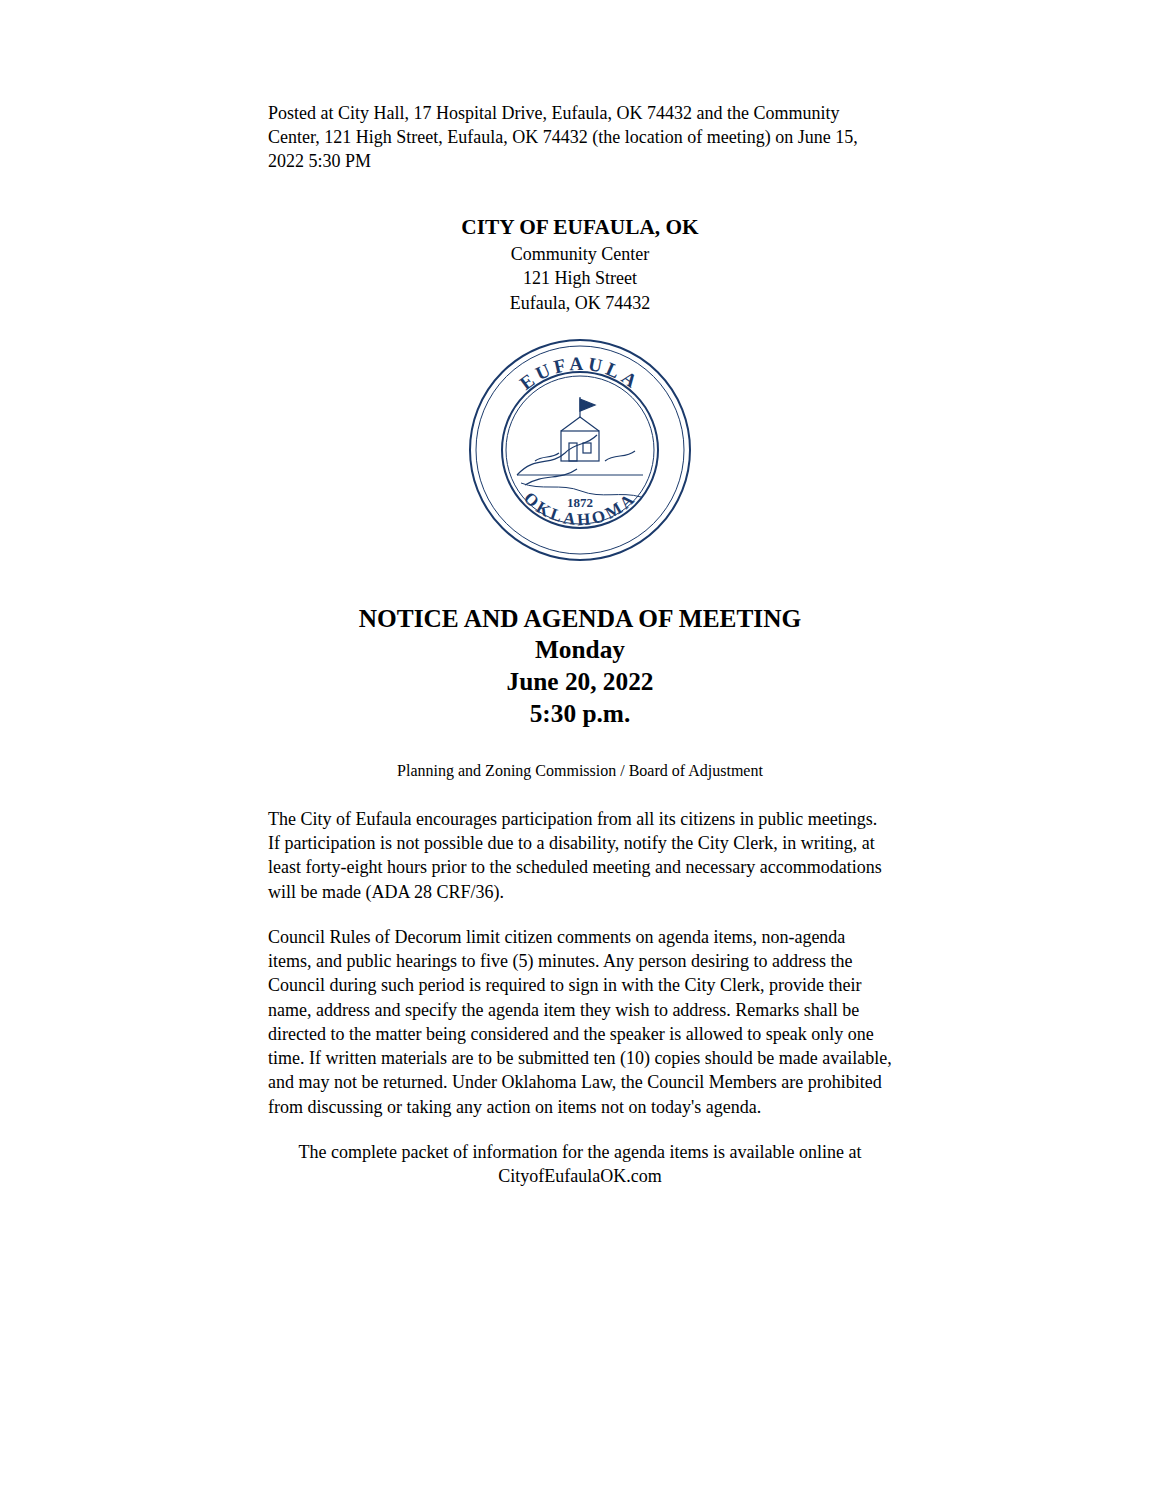Posted at City Hall, 17 Hospital Drive, Eufaula, OK 74432 and the Community Center, 121 High Street, Eufaula, OK 74432 (the location of meeting) on June 15, 2022 5:30 PM
CITY OF EUFAULA, OK
Community Center
121 High Street
Eufaula, OK 74432
EUFAULA OKLAHOMA 1872
NOTICE AND AGENDA OF MEETING Monday June 20, 2022 5:30 p.m.
Planning and Zoning Commission / Board of Adjustment
The City of Eufaula encourages participation from all its citizens in public meetings. If participation is not possible due to a disability, notify the City Clerk, in writing, at least forty-eight hours prior to the scheduled meeting and necessary accommodations will be made (ADA 28 CRF/36).
Council Rules of Decorum limit citizen comments on agenda items, non-agenda items, and public hearings to five (5) minutes. Any person desiring to address the Council during such period is required to sign in with the City Clerk, provide their name, address and specify the agenda item they wish to address. Remarks shall be directed to the matter being considered and the speaker is allowed to speak only one time. If written materials are to be submitted ten (10) copies should be made available, and may not be returned. Under Oklahoma Law, the Council Members are prohibited from discussing or taking any action on items not on today's agenda.
The complete packet of information for the agenda items is available online at CityofEufaulaOK.com